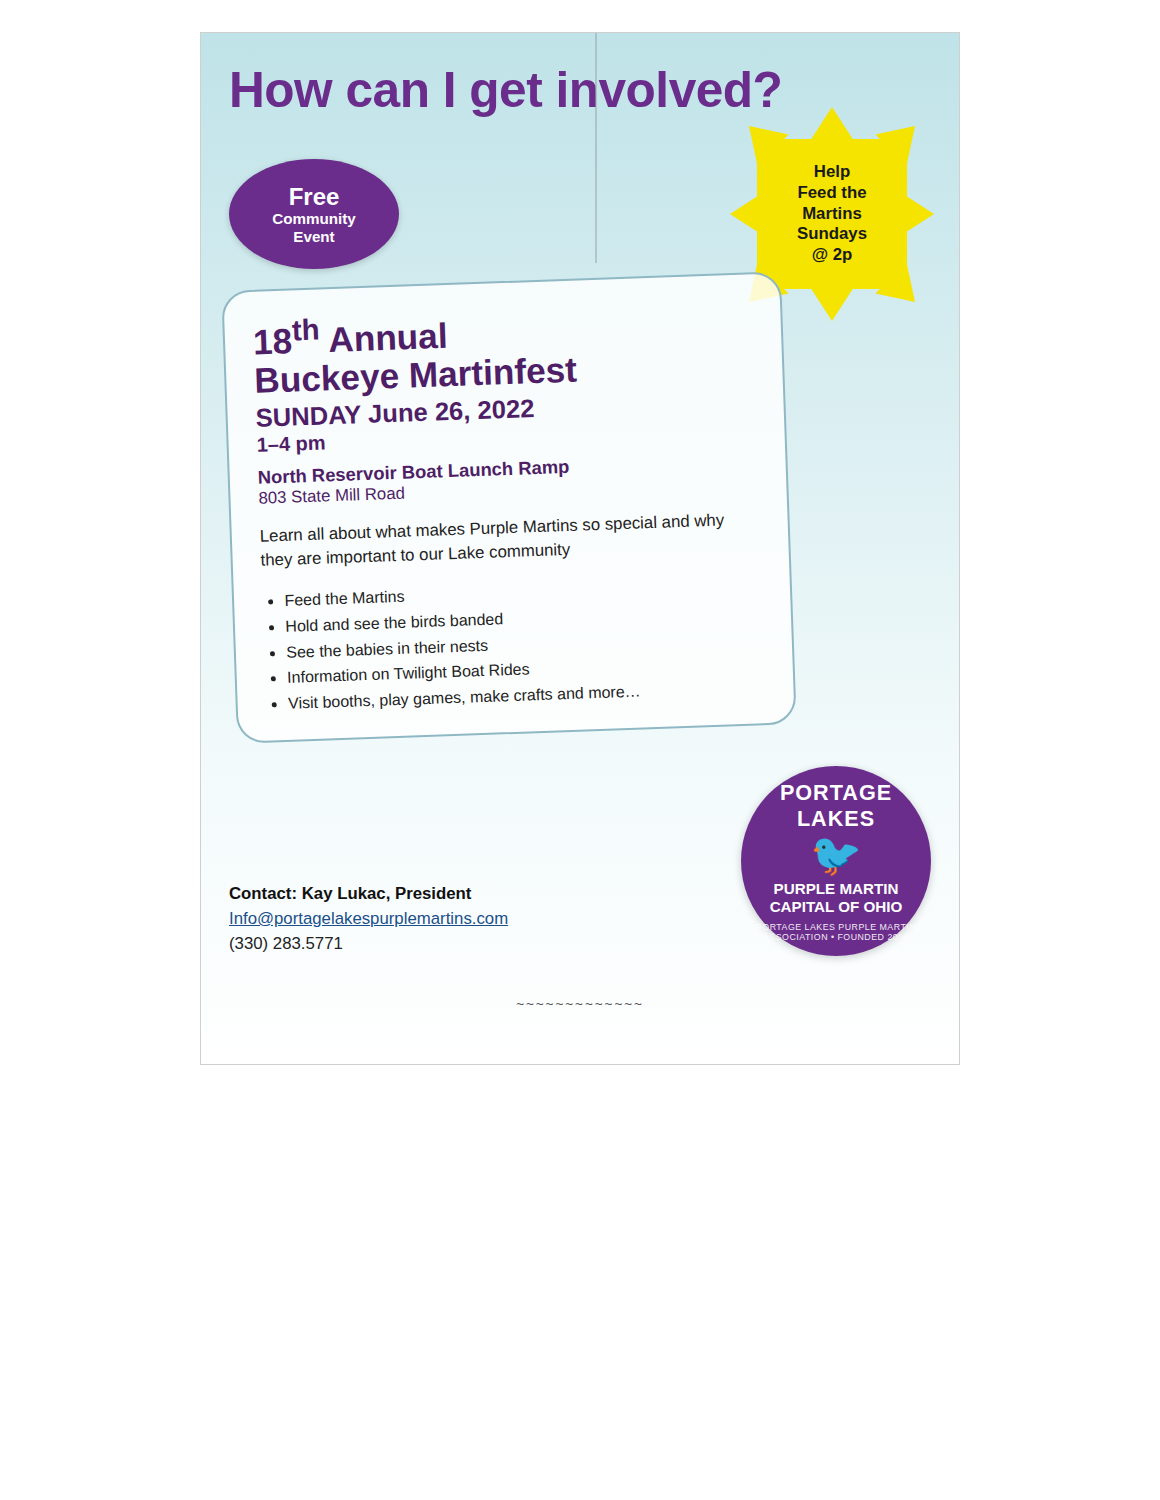How can I get involved?
Free Community Event
Help
Feed the
Martins
Sundays
@ 2p
18th Annual
Buckeye Martinfest
SUNDAY June 26, 2022
1–4 pm
North Reservoir Boat Launch Ramp
803 State Mill Road
Learn all about what makes Purple Martins so special and why they are important to our Lake community
Feed the Martins
Hold and see the birds banded
See the babies in their nests
Information on Twilight Boat Rides
Visit booths, play games, make crafts and more…
Contact: Kay Lukac, President
Info@portagelakespurplemartins.com
(330) 283.5771
PORTAGE LAKES 🐦 PURPLE MARTIN
CAPITAL OF OHIO PORTAGE LAKES PURPLE MARTIN ASSOCIATION • FOUNDED 2000
~~~~~~~~~~~~~